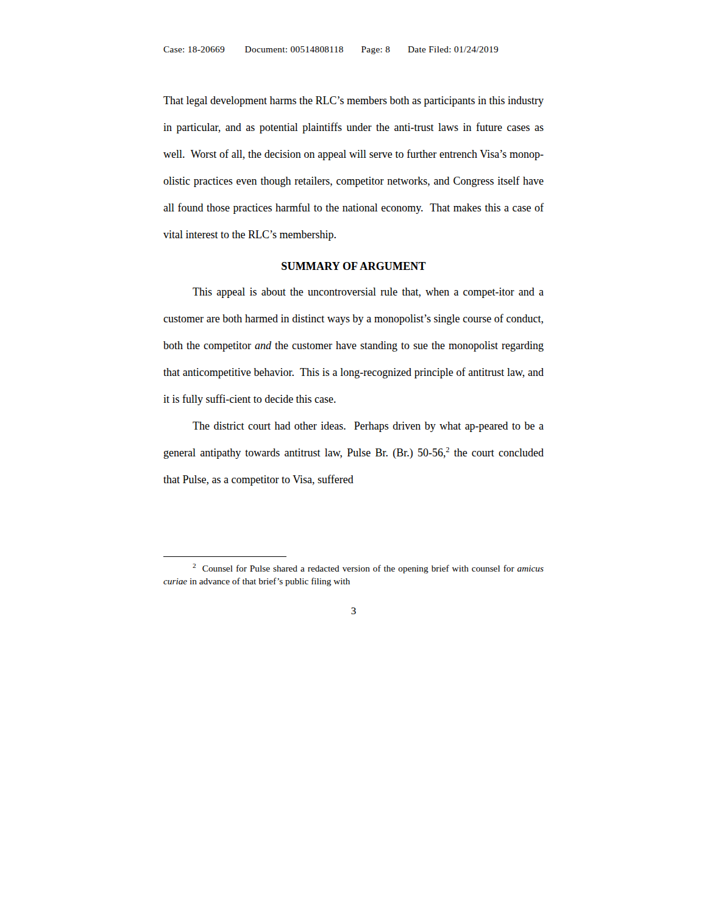Case: 18-20669 Document: 00514808118 Page: 8 Date Filed: 01/24/2019
That legal development harms the RLC’s members both as participants in this industry in particular, and as potential plaintiffs under the anti‑trust laws in future cases as well. Worst of all, the decision on appeal will serve to further entrench Visa’s monopolistic practices even though retailers, competitor networks, and Congress itself have all found those practices harmful to the national economy. That makes this a case of vital interest to the RLC’s membership.
SUMMARY OF ARGUMENT
This appeal is about the uncontroversial rule that, when a compet‑itor and a customer are both harmed in distinct ways by a monopolist’s single course of conduct, both the competitor and the customer have standing to sue the monopolist regarding that anticompetitive behavior. This is a long-recognized principle of antitrust law, and it is fully suffi‑cient to decide this case.
The district court had other ideas. Perhaps driven by what ap‑peared to be a general antipathy towards antitrust law, Pulse Br. (Br.) 50-56,2 the court concluded that Pulse, as a competitor to Visa, suffered
2 Counsel for Pulse shared a redacted version of the opening brief with counsel for amicus curiae in advance of that brief’s public filing with
3